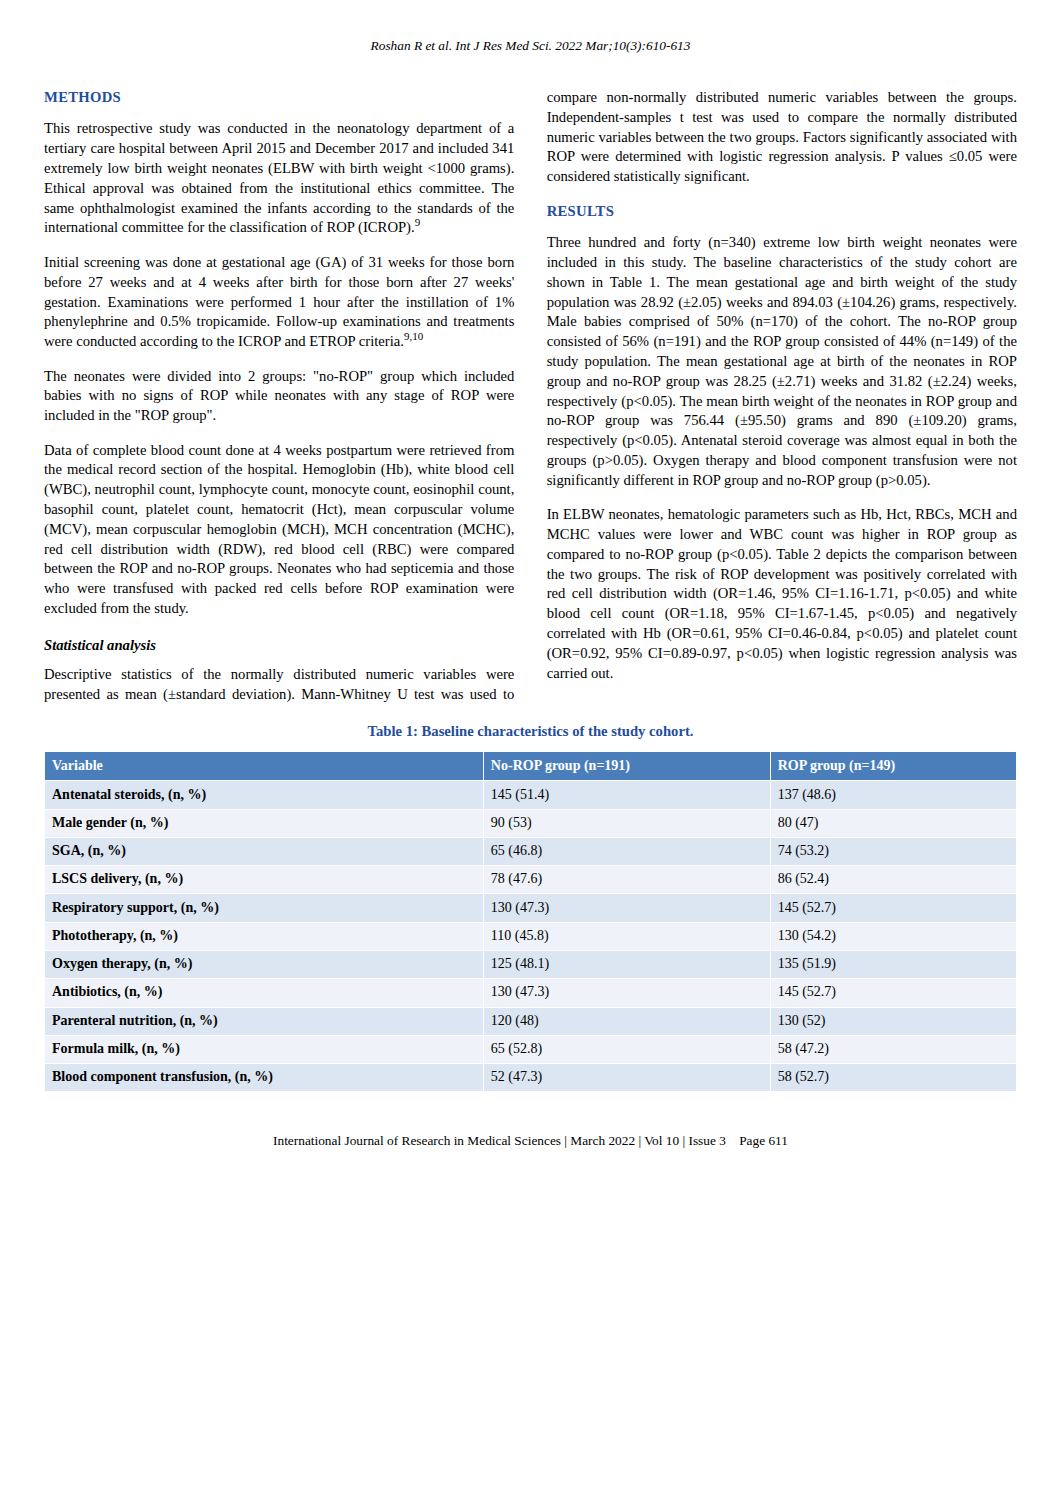Roshan R et al. Int J Res Med Sci. 2022 Mar;10(3):610-613
Methods
This retrospective study was conducted in the neonatology department of a tertiary care hospital between April 2015 and December 2017 and included 341 extremely low birth weight neonates (ELBW with birth weight <1000 grams). Ethical approval was obtained from the institutional ethics committee. The same ophthalmologist examined the infants according to the standards of the international committee for the classification of ROP (ICROP).9
Initial screening was done at gestational age (GA) of 31 weeks for those born before 27 weeks and at 4 weeks after birth for those born after 27 weeks' gestation. Examinations were performed 1 hour after the instillation of 1% phenylephrine and 0.5% tropicamide. Follow-up examinations and treatments were conducted according to the ICROP and ETROP criteria.9,10
The neonates were divided into 2 groups: "no-ROP" group which included babies with no signs of ROP while neonates with any stage of ROP were included in the "ROP group".
Data of complete blood count done at 4 weeks postpartum were retrieved from the medical record section of the hospital. Hemoglobin (Hb), white blood cell (WBC), neutrophil count, lymphocyte count, monocyte count, eosinophil count, basophil count, platelet count, hematocrit (Hct), mean corpuscular volume (MCV), mean corpuscular hemoglobin (MCH), MCH concentration (MCHC), red cell distribution width (RDW), red blood cell (RBC) were compared between the ROP and no-ROP groups. Neonates who had septicemia and those who were transfused with packed red cells before ROP examination were excluded from the study.
Statistical analysis
Descriptive statistics of the normally distributed numeric variables were presented as mean (±standard deviation). Mann-Whitney U test was used to compare non-normally distributed numeric variables between the groups. Independent-samples t test was used to compare the normally distributed numeric variables between the two groups. Factors significantly associated with ROP were determined with logistic regression analysis. P values ≤0.05 were considered statistically significant.
Results
Three hundred and forty (n=340) extreme low birth weight neonates were included in this study. The baseline characteristics of the study cohort are shown in Table 1. The mean gestational age and birth weight of the study population was 28.92 (±2.05) weeks and 894.03 (±104.26) grams, respectively. Male babies comprised of 50% (n=170) of the cohort. The no-ROP group consisted of 56% (n=191) and the ROP group consisted of 44% (n=149) of the study population. The mean gestational age at birth of the neonates in ROP group and no-ROP group was 28.25 (±2.71) weeks and 31.82 (±2.24) weeks, respectively (p<0.05). The mean birth weight of the neonates in ROP group and no-ROP group was 756.44 (±95.50) grams and 890 (±109.20) grams, respectively (p<0.05). Antenatal steroid coverage was almost equal in both the groups (p>0.05). Oxygen therapy and blood component transfusion were not significantly different in ROP group and no-ROP group (p>0.05).
In ELBW neonates, hematologic parameters such as Hb, Hct, RBCs, MCH and MCHC values were lower and WBC count was higher in ROP group as compared to no-ROP group (p<0.05). Table 2 depicts the comparison between the two groups. The risk of ROP development was positively correlated with red cell distribution width (OR=1.46, 95% CI=1.16-1.71, p<0.05) and white blood cell count (OR=1.18, 95% CI=1.67-1.45, p<0.05) and negatively correlated with Hb (OR=0.61, 95% CI=0.46-0.84, p<0.05) and platelet count (OR=0.92, 95% CI=0.89-0.97, p<0.05) when logistic regression analysis was carried out.
Table 1: Baseline characteristics of the study cohort.
| Variable | No-ROP group (n=191) | ROP group (n=149) |
| --- | --- | --- |
| Antenatal steroids, (n, %) | 145 (51.4) | 137 (48.6) |
| Male gender (n, %) | 90 (53) | 80 (47) |
| SGA, (n, %) | 65 (46.8) | 74 (53.2) |
| LSCS delivery, (n, %) | 78 (47.6) | 86 (52.4) |
| Respiratory support, (n, %) | 130 (47.3) | 145 (52.7) |
| Phototherapy, (n, %) | 110 (45.8) | 130 (54.2) |
| Oxygen therapy, (n, %) | 125 (48.1) | 135 (51.9) |
| Antibiotics, (n, %) | 130 (47.3) | 145 (52.7) |
| Parenteral nutrition, (n, %) | 120 (48) | 130 (52) |
| Formula milk, (n, %) | 65 (52.8) | 58 (47.2) |
| Blood component transfusion, (n, %) | 52 (47.3) | 58 (52.7) |
International Journal of Research in Medical Sciences | March 2022 | Vol 10 | Issue 3 Page 611